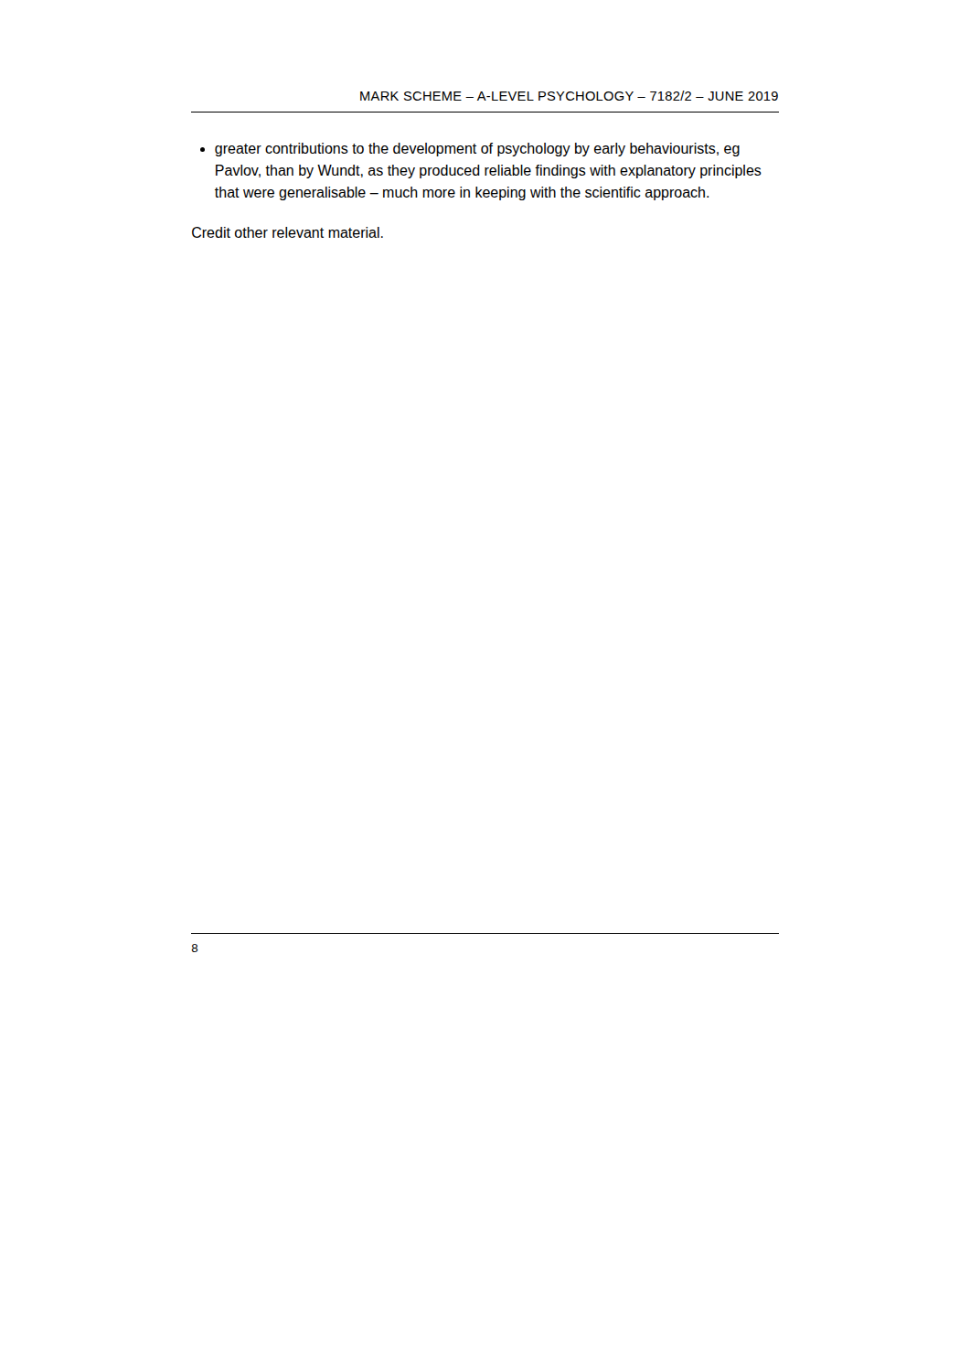MARK SCHEME – A-LEVEL PSYCHOLOGY – 7182/2 – JUNE 2019
greater contributions to the development of psychology by early behaviourists, eg Pavlov, than by Wundt, as they produced reliable findings with explanatory principles that were generalisable – much more in keeping with the scientific approach.
Credit other relevant material.
8